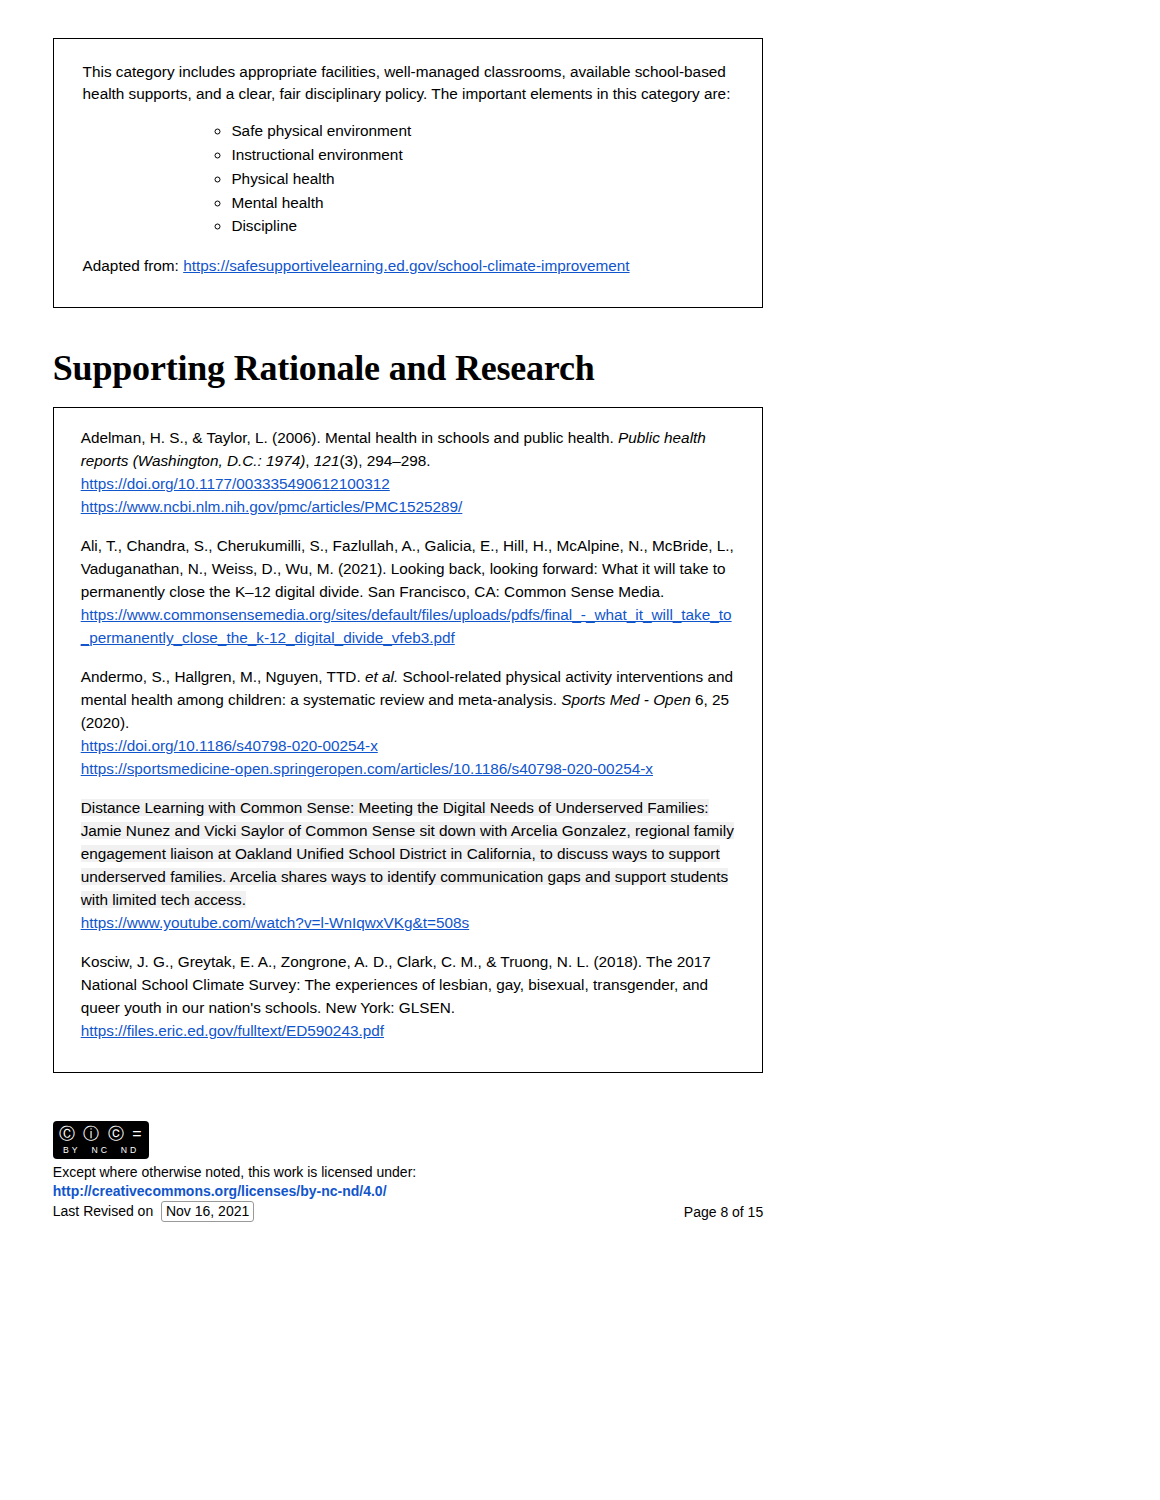This category includes appropriate facilities, well-managed classrooms, available school-based health supports, and a clear, fair disciplinary policy. The important elements in this category are:
Safe physical environment
Instructional environment
Physical health
Mental health
Discipline
Adapted from: https://safesupportivelearning.ed.gov/school-climate-improvement
Supporting Rationale and Research
Adelman, H. S., & Taylor, L. (2006). Mental health in schools and public health. Public health reports (Washington, D.C.: 1974), 121(3), 294–298.
https://doi.org/10.1177/003335490612100312
https://www.ncbi.nlm.nih.gov/pmc/articles/PMC1525289/
Ali, T., Chandra, S., Cherukumilli, S., Fazlullah, A., Galicia, E., Hill, H., McAlpine, N., McBride, L., Vaduganathan, N., Weiss, D., Wu, M. (2021). Looking back, looking forward: What it will take to permanently close the K–12 digital divide. San Francisco, CA: Common Sense Media.
https://www.commonsensemedia.org/sites/default/files/uploads/pdfs/final_-_what_it_will_take_to_permanently_close_the_k-12_digital_divide_vfeb3.pdf
Andermo, S., Hallgren, M., Nguyen, TTD. et al. School-related physical activity interventions and mental health among children: a systematic review and meta-analysis. Sports Med - Open 6, 25 (2020).
https://doi.org/10.1186/s40798-020-00254-x
https://sportsmedicine-open.springeropen.com/articles/10.1186/s40798-020-00254-x
Distance Learning with Common Sense: Meeting the Digital Needs of Underserved Families: Jamie Nunez and Vicki Saylor of Common Sense sit down with Arcelia Gonzalez, regional family engagement liaison at Oakland Unified School District in California, to discuss ways to support underserved families. Arcelia shares ways to identify communication gaps and support students with limited tech access.
https://www.youtube.com/watch?v=l-WnIqwxVKg&t=508s
Kosciw, J. G., Greytak, E. A., Zongrone, A. D., Clark, C. M., & Truong, N. L. (2018). The 2017 National School Climate Survey: The experiences of lesbian, gay, bisexual, transgender, and queer youth in our nation's schools. New York: GLSEN.
https://files.eric.ed.gov/fulltext/ED590243.pdf
Ⓒ ⓘ ⓒ = BY NC ND
Except where otherwise noted, this work is licensed under:
http://creativecommons.org/licenses/by-nc-nd/4.0/
Last Revised on Nov 16, 2021
Page 8 of 15